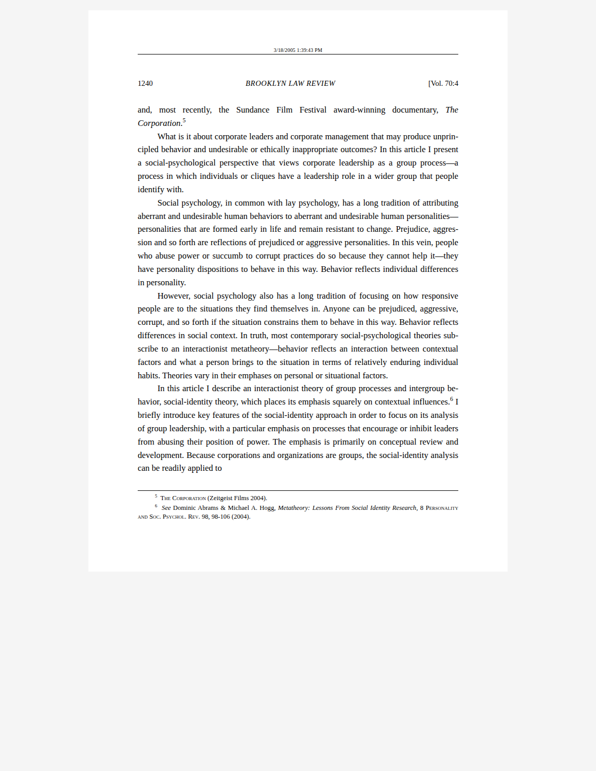3/18/2005 1:39:43 PM
1240 BROOKLYN LAW REVIEW [Vol. 70:4
and, most recently, the Sundance Film Festival award-winning documentary, The Corporation.5
What is it about corporate leaders and corporate management that may produce unprincipled behavior and undesirable or ethically inappropriate outcomes? In this article I present a social-psychological perspective that views corporate leadership as a group process—a process in which individuals or cliques have a leadership role in a wider group that people identify with.
Social psychology, in common with lay psychology, has a long tradition of attributing aberrant and undesirable human behaviors to aberrant and undesirable human personalities—personalities that are formed early in life and remain resistant to change. Prejudice, aggression and so forth are reflections of prejudiced or aggressive personalities. In this vein, people who abuse power or succumb to corrupt practices do so because they cannot help it—they have personality dispositions to behave in this way. Behavior reflects individual differences in personality.
However, social psychology also has a long tradition of focusing on how responsive people are to the situations they find themselves in. Anyone can be prejudiced, aggressive, corrupt, and so forth if the situation constrains them to behave in this way. Behavior reflects differences in social context. In truth, most contemporary social-psychological theories subscribe to an interactionist metatheory—behavior reflects an interaction between contextual factors and what a person brings to the situation in terms of relatively enduring individual habits. Theories vary in their emphases on personal or situational factors.
In this article I describe an interactionist theory of group processes and intergroup behavior, social-identity theory, which places its emphasis squarely on contextual influences.6 I briefly introduce key features of the social-identity approach in order to focus on its analysis of group leadership, with a particular emphasis on processes that encourage or inhibit leaders from abusing their position of power. The emphasis is primarily on conceptual review and development. Because corporations and organizations are groups, the social-identity analysis can be readily applied to
5 The Corporation (Zeitgeist Films 2004).
6 See Dominic Abrams & Michael A. Hogg, Metatheory: Lessons From Social Identity Research, 8 Personality and Soc. Psychol. Rev. 98, 98-106 (2004).